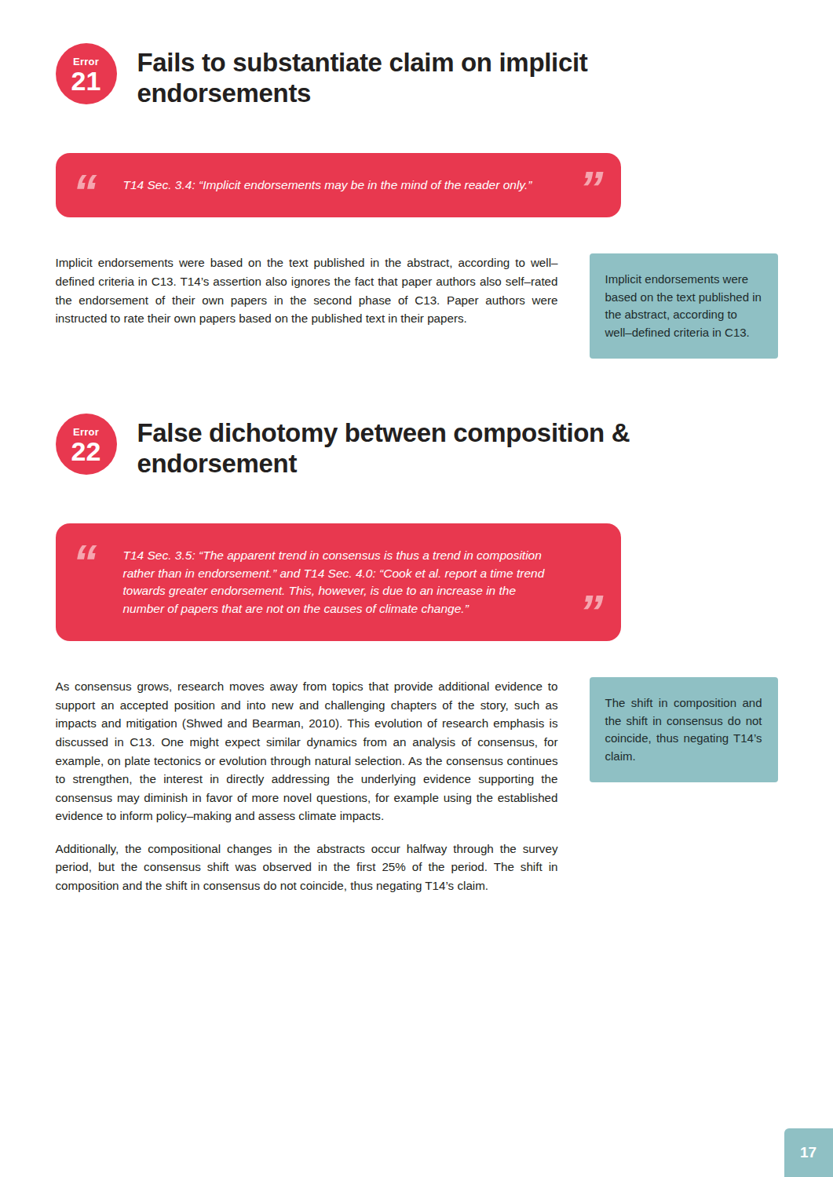Error 21
Fails to substantiate claim on implicit endorsements
“ ”
T14 Sec. 3.4: “Implicit endorsements may be in the mind of the reader only.”
Implicit endorsements were based on the text published in the abstract, according to well–defined criteria in C13. T14’s assertion also ignores the fact that paper authors also self–rated the endorsement of their own papers in the second phase of C13. Paper authors were instructed to rate their own papers based on the published text in their papers.
Implicit endorsements were based on the text published in the abstract, according to well–defined criteria in C13.
Error 22
False dichotomy between composition & endorsement
“ ”
T14 Sec. 3.5: “The apparent trend in consensus is thus a trend in composition rather than in endorsement.” and T14 Sec. 4.0: “Cook et al. report a time trend towards greater endorsement. This, however, is due to an increase in the number of papers that are not on the causes of climate change.”
As consensus grows, research moves away from topics that provide additional evidence to support an accepted position and into new and challenging chapters of the story, such as impacts and mitigation (Shwed and Bearman, 2010). This evolution of research emphasis is discussed in C13. One might expect similar dynamics from an analysis of consensus, for example, on plate tectonics or evolution through natural selection. As the consensus continues to strengthen, the interest in directly addressing the underlying evidence supporting the consensus may diminish in favor of more novel questions, for example using the established evidence to inform policy–making and assess climate impacts.
Additionally, the compositional changes in the abstracts occur halfway through the survey period, but the consensus shift was observed in the first 25% of the period. The shift in composition and the shift in consensus do not coincide, thus negating T14’s claim.
The shift in composition and the shift in consensus do not coincide, thus negating T14’s claim.
17